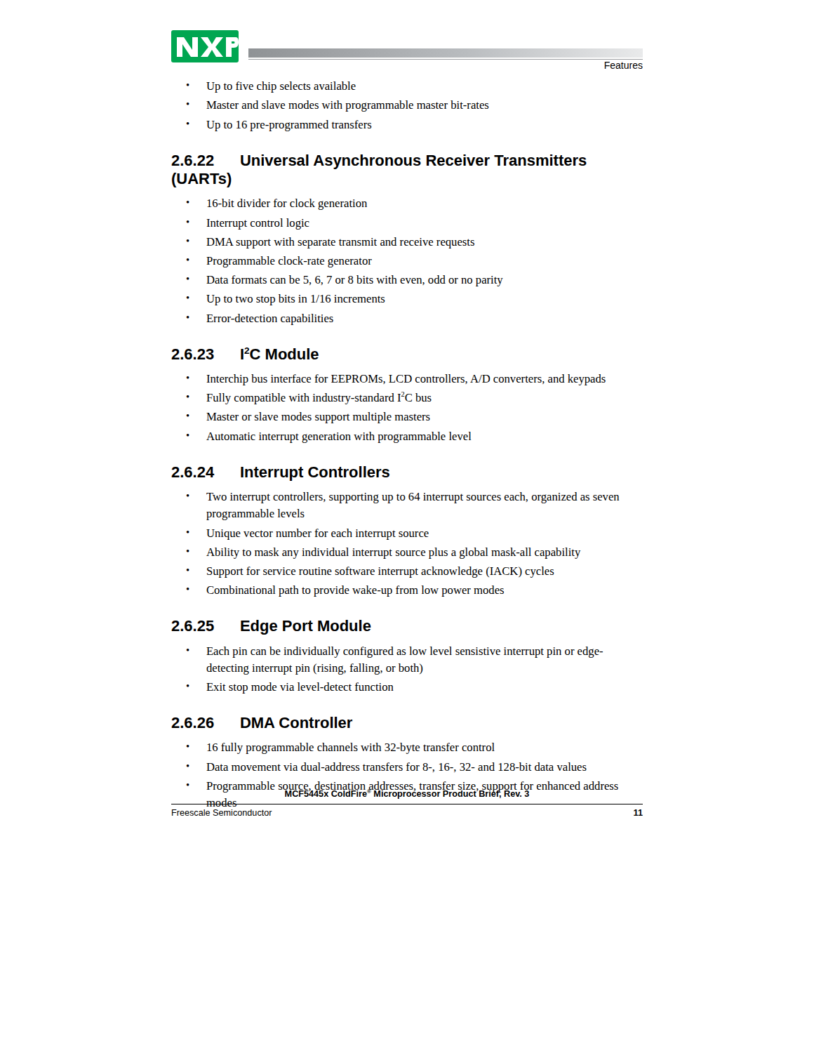Features
Up to five chip selects available
Master and slave modes with programmable master bit-rates
Up to 16 pre-programmed transfers
2.6.22 Universal Asynchronous Receiver Transmitters (UARTs)
16-bit divider for clock generation
Interrupt control logic
DMA support with separate transmit and receive requests
Programmable clock-rate generator
Data formats can be 5, 6, 7 or 8 bits with even, odd or no parity
Up to two stop bits in 1/16 increments
Error-detection capabilities
2.6.23 I2C Module
Interchip bus interface for EEPROMs, LCD controllers, A/D converters, and keypads
Fully compatible with industry-standard I2C bus
Master or slave modes support multiple masters
Automatic interrupt generation with programmable level
2.6.24 Interrupt Controllers
Two interrupt controllers, supporting up to 64 interrupt sources each, organized as seven programmable levels
Unique vector number for each interrupt source
Ability to mask any individual interrupt source plus a global mask-all capability
Support for service routine software interrupt acknowledge (IACK) cycles
Combinational path to provide wake-up from low power modes
2.6.25 Edge Port Module
Each pin can be individually configured as low level sensistive interrupt pin or edge-detecting interrupt pin (rising, falling, or both)
Exit stop mode via level-detect function
2.6.26 DMA Controller
16 fully programmable channels with 32-byte transfer control
Data movement via dual-address transfers for 8-, 16-, 32- and 128-bit data values
Programmable source, destination addresses, transfer size, support for enhanced address modes
MCF5445x ColdFire® Microprocessor Product Brief, Rev. 3
Freescale Semiconductor
11